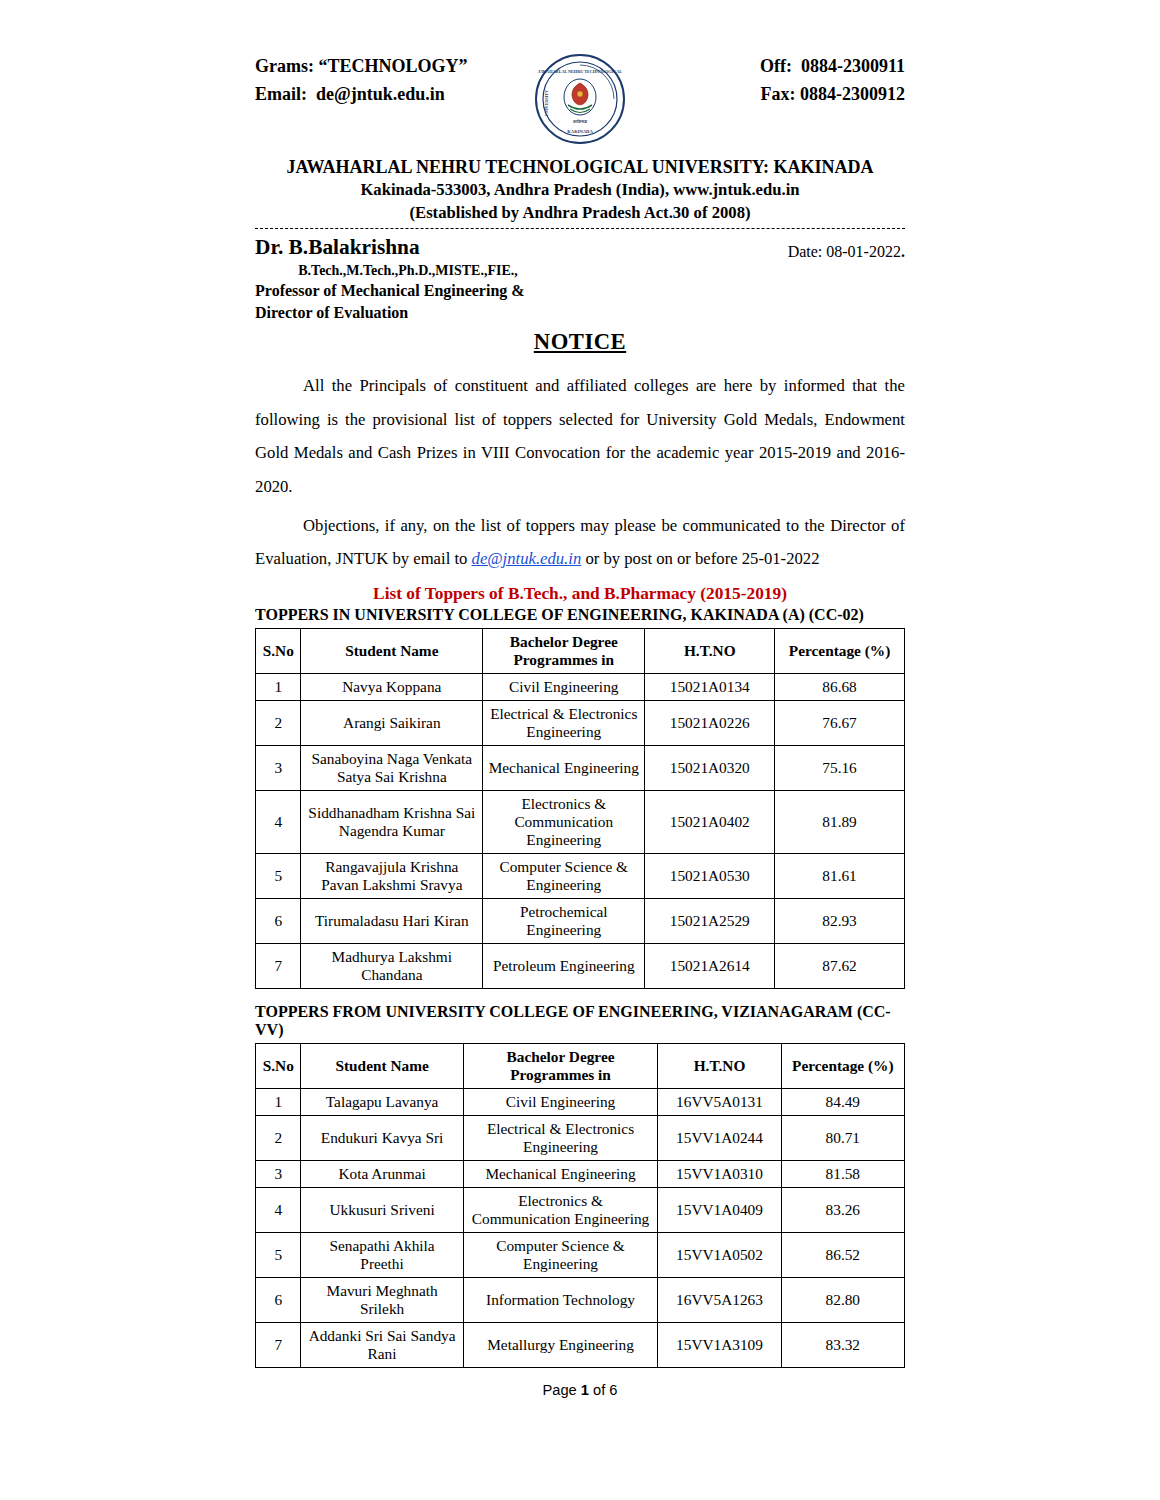Grams: “TECHNOLOGY”
Email: de@jntuk.edu.in
JAWAHARLAL NEHRU TECHNOLOGICAL KAKINADA UNIVERSITY काकिनाडा
Off: 0884-2300911
Fax: 0884-2300912
JAWAHARLAL NEHRU TECHNOLOGICAL UNIVERSITY: KAKINADA
Kakinada-533003, Andhra Pradesh (India), www.jntuk.edu.in
(Established by Andhra Pradesh Act.30 of 2008)
Dr. B.Balakrishna
B.Tech.,M.Tech.,Ph.D.,MISTE.,FIE.,
Professor of Mechanical Engineering &
Director of Evaluation
Date: 08-01-2022.
NOTICE
All the Principals of constituent and affiliated colleges are here by informed that the following is the provisional list of toppers selected for University Gold Medals, Endowment Gold Medals and Cash Prizes in VIII Convocation for the academic year 2015-2019 and 2016-2020.
Objections, if any, on the list of toppers may please be communicated to the Director of Evaluation, JNTUK by email to de@jntuk.edu.in or by post on or before 25-01-2022
List of Toppers of B.Tech., and B.Pharmacy (2015-2019)
TOPPERS IN UNIVERSITY COLLEGE OF ENGINEERING, KAKINADA (A) (CC-02)
| S.No | Student Name | Bachelor Degree Programmes in | H.T.NO | Percentage (%) |
| --- | --- | --- | --- | --- |
| 1 | Navya Koppana | Civil Engineering | 15021A0134 | 86.68 |
| 2 | Arangi Saikiran | Electrical & Electronics Engineering | 15021A0226 | 76.67 |
| 3 | Sanaboyina Naga Venkata Satya Sai Krishna | Mechanical Engineering | 15021A0320 | 75.16 |
| 4 | Siddhanadham Krishna Sai Nagendra Kumar | Electronics & Communication Engineering | 15021A0402 | 81.89 |
| 5 | Rangavajjula Krishna Pavan Lakshmi Sravya | Computer Science & Engineering | 15021A0530 | 81.61 |
| 6 | Tirumaladasu Hari Kiran | Petrochemical Engineering | 15021A2529 | 82.93 |
| 7 | Madhurya Lakshmi Chandana | Petroleum Engineering | 15021A2614 | 87.62 |
TOPPERS FROM UNIVERSITY COLLEGE OF ENGINEERING, VIZIANAGARAM (CC-VV)
| S.No | Student Name | Bachelor Degree Programmes in | H.T.NO | Percentage (%) |
| --- | --- | --- | --- | --- |
| 1 | Talagapu Lavanya | Civil Engineering | 16VV5A0131 | 84.49 |
| 2 | Endukuri Kavya Sri | Electrical & Electronics Engineering | 15VV1A0244 | 80.71 |
| 3 | Kota Arunmai | Mechanical Engineering | 15VV1A0310 | 81.58 |
| 4 | Ukkusuri Sriveni | Electronics & Communication Engineering | 15VV1A0409 | 83.26 |
| 5 | Senapathi Akhila Preethi | Computer Science & Engineering | 15VV1A0502 | 86.52 |
| 6 | Mavuri Meghnath Srilekh | Information Technology | 16VV5A1263 | 82.80 |
| 7 | Addanki Sri Sai Sandya Rani | Metallurgy Engineering | 15VV1A3109 | 83.32 |
Page 1 of 6